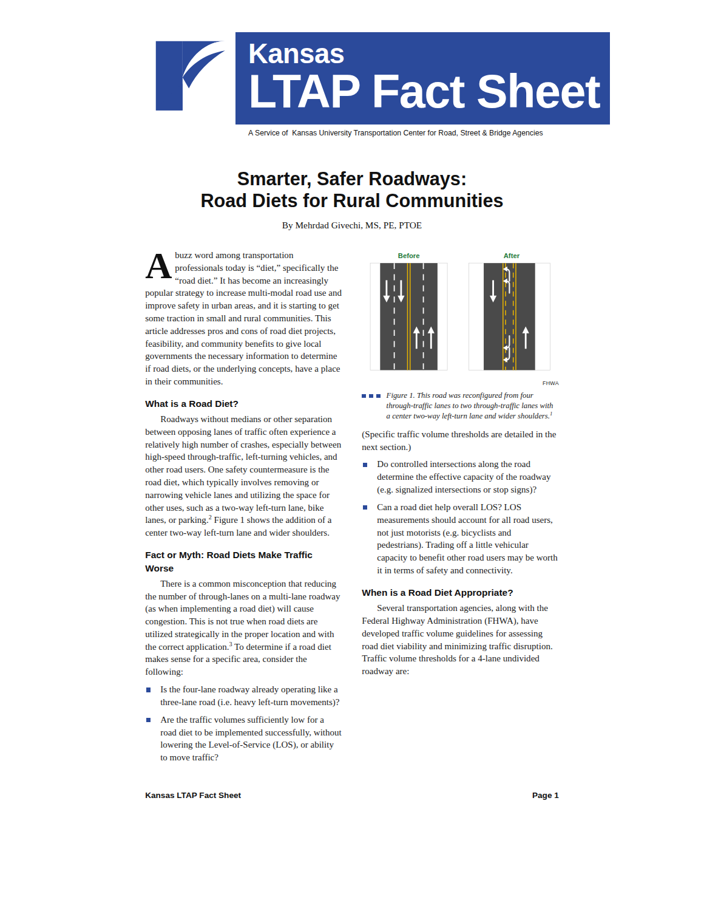Kansas
LTAP Fact Sheet
A Service of Kansas University Transportation Center for Road, Street & Bridge Agencies
Smarter, Safer Roadways:
Road Diets for Rural Communities
By Mehrdad Givechi, MS, PE, PTOE
Abuzz word among transportation professionals today is “diet,” specifically the “road diet.” It has become an increasingly popular strategy to increase multi-modal road use and improve safety in urban areas, and it is starting to get some traction in small and rural communities. This article addresses pros and cons of road diet projects, feasibility, and community benefits to give local governments the necessary information to determine if road diets, or the underlying concepts, have a place in their communities.
What is a Road Diet?
Roadways without medians or other separation between opposing lanes of traffic often experience a relatively high number of crashes, especially between high-speed through-traffic, left-turning vehicles, and other road users. One safety countermeasure is the road diet, which typically involves removing or narrowing vehicle lanes and utilizing the space for other uses, such as a two-way left-turn lane, bike lanes, or parking.2 Figure 1 shows the addition of a center two-way left-turn lane and wider shoulders.
Fact or Myth: Road Diets Make Traffic Worse
There is a common misconception that reducing the number of through-lanes on a multi-lane roadway (as when implementing a road diet) will cause congestion. This is not true when road diets are utilized strategically in the proper location and with the correct application.3 To determine if a road diet makes sense for a specific area, consider the following:
Is the four-lane roadway already operating like a three-lane road (i.e. heavy left-turn movements)?
Are the traffic volumes sufficiently low for a road diet to be implemented successfully, without lowering the Level-of-Service (LOS), or ability to move traffic?
Before After
FHWA
Figure 1. This road was reconfigured from four through-traffic lanes to two through-traffic lanes with a center two-way left-turn lane and wider shoulders.1
(Specific traffic volume thresholds are detailed in the next section.)
Do controlled intersections along the road determine the effective capacity of the roadway (e.g. signalized intersections or stop signs)?
Can a road diet help overall LOS? LOS measurements should account for all road users, not just motorists (e.g. bicyclists and pedestrians). Trading off a little vehicular capacity to benefit other road users may be worth it in terms of safety and connectivity.
When is a Road Diet Appropriate?
Several transportation agencies, along with the Federal Highway Administration (FHWA), have developed traffic volume guidelines for assessing road diet viability and minimizing traffic disruption. Traffic volume thresholds for a 4-lane undivided roadway are:
Kansas LTAP Fact Sheet Page 1